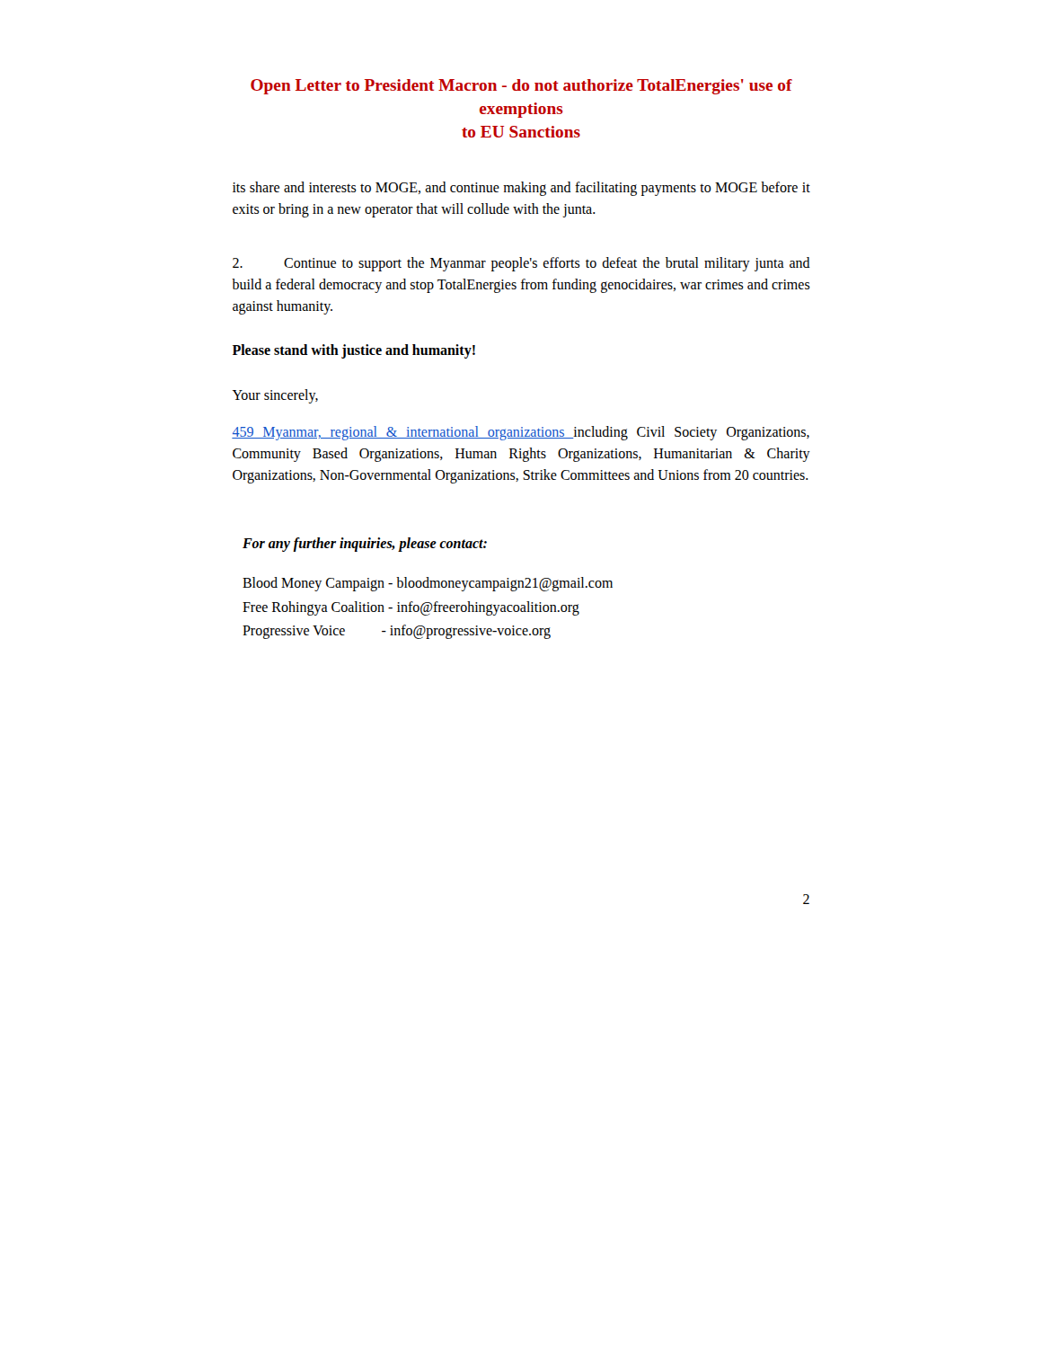Open Letter to President Macron - do not authorize TotalEnergies' use of exemptions
to EU Sanctions
its share and interests to MOGE, and continue making and facilitating payments to MOGE before it exits or bring in a new operator that will collude with the junta.
2. Continue to support the Myanmar people's efforts to defeat the brutal military junta and build a federal democracy and stop TotalEnergies from funding genocidaires, war crimes and crimes against humanity.
Please stand with justice and humanity!
Your sincerely,
459 Myanmar, regional & international organizations including Civil Society Organizations, Community Based Organizations, Human Rights Organizations, Humanitarian & Charity Organizations, Non-Governmental Organizations, Strike Committees and Unions from 20 countries.
For any further inquiries, please contact:
Blood Money Campaign - bloodmoneycampaign21@gmail.com
Free Rohingya Coalition - info@freerohingyacoalition.org
Progressive Voice - info@progressive-voice.org
2